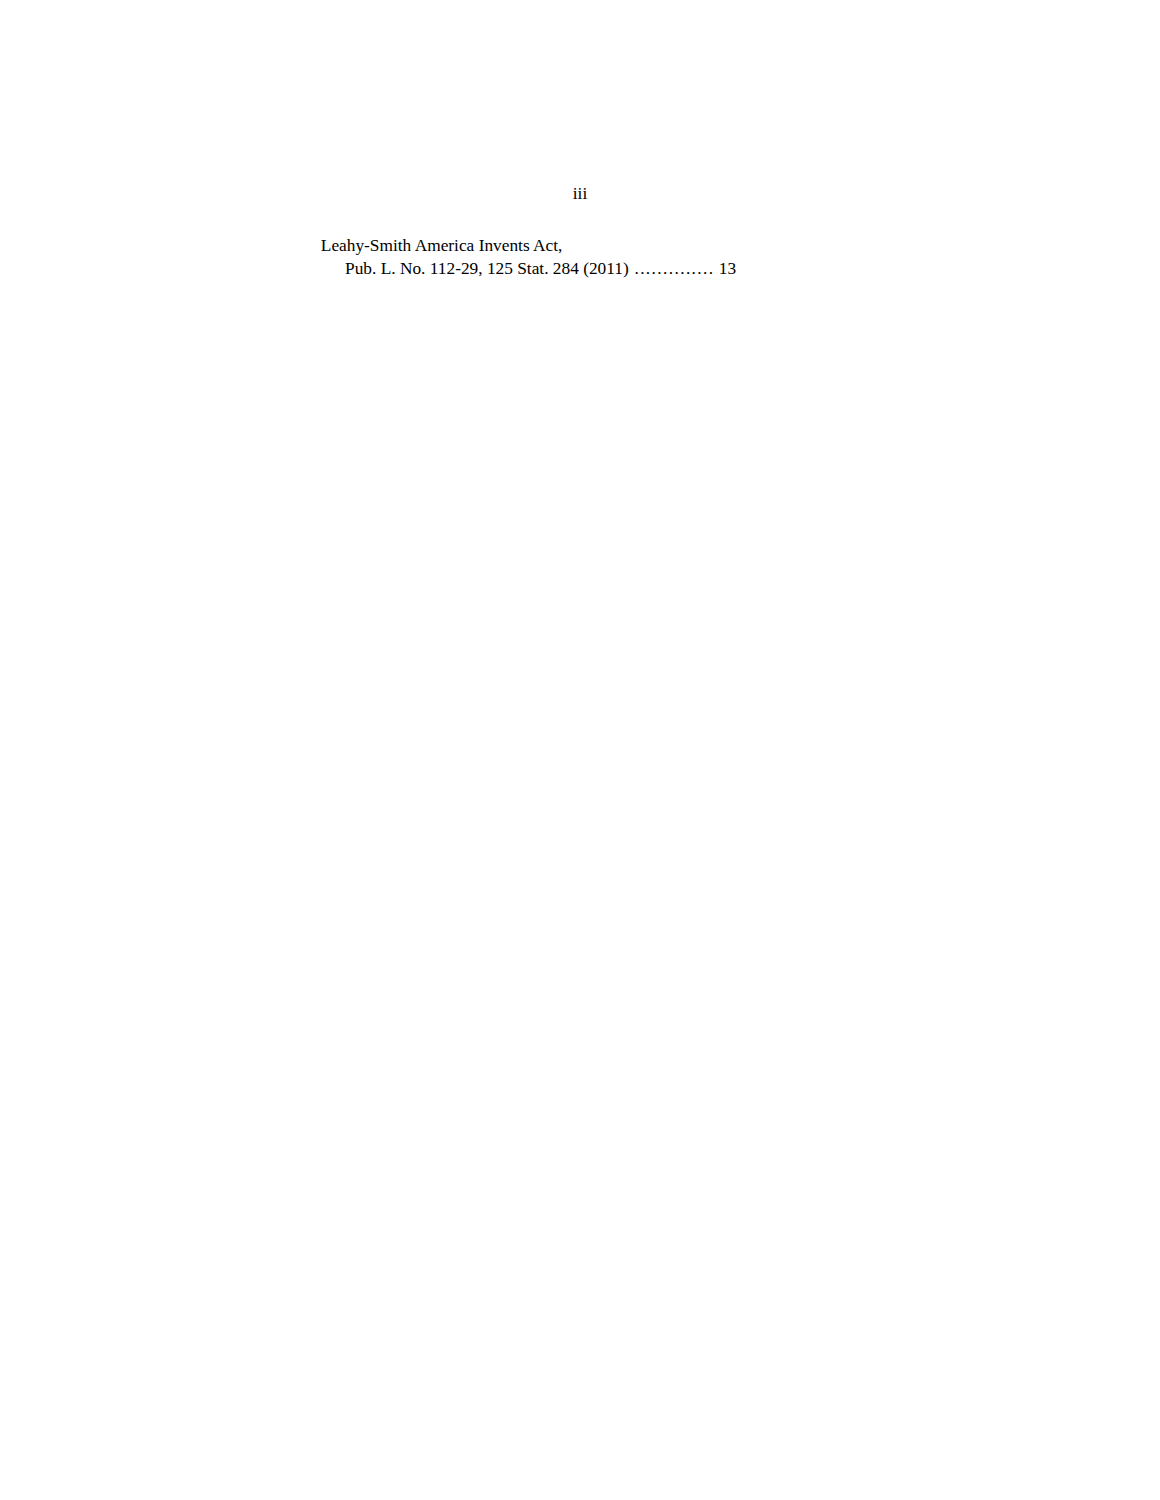iii
Leahy-Smith America Invents Act, Pub. L. No. 112-29, 125 Stat. 284 (2011) .............. 13